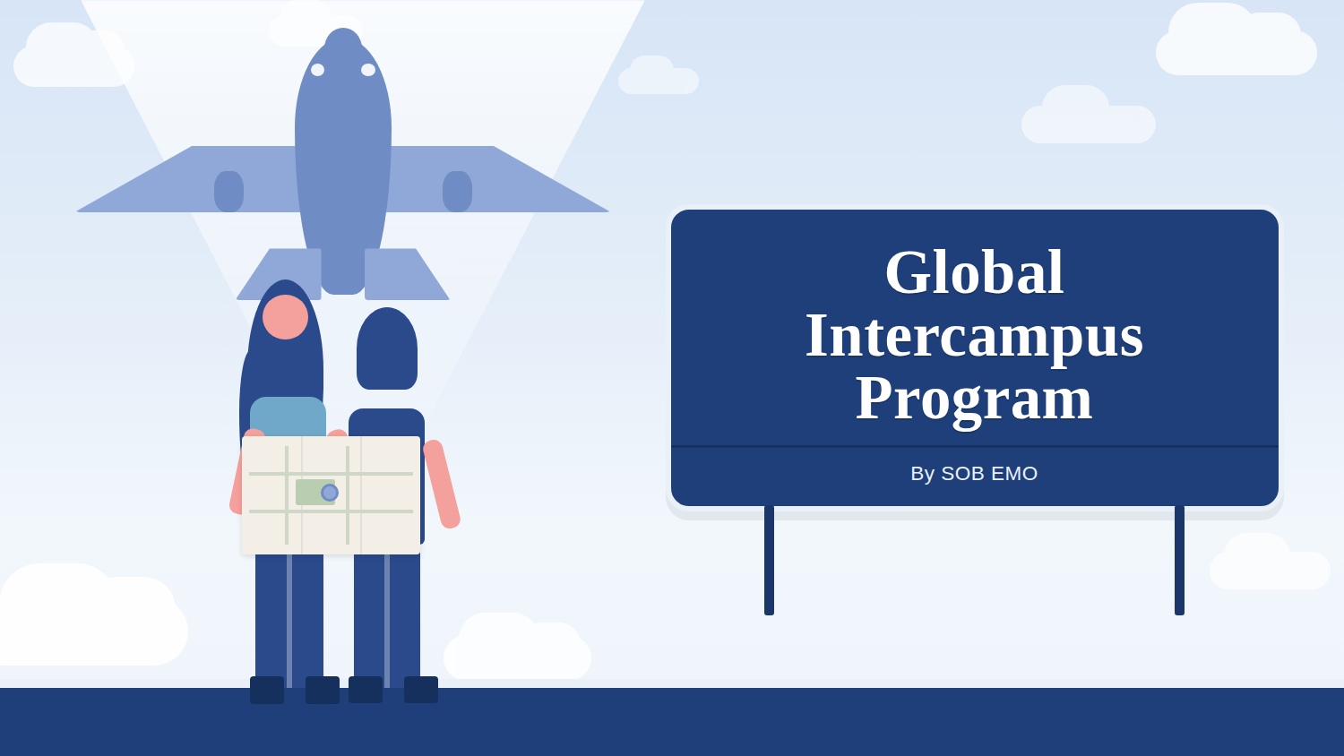Global
Intercampus
Program
By SOB EMO
Global Intercampus Program — By SOB EMO